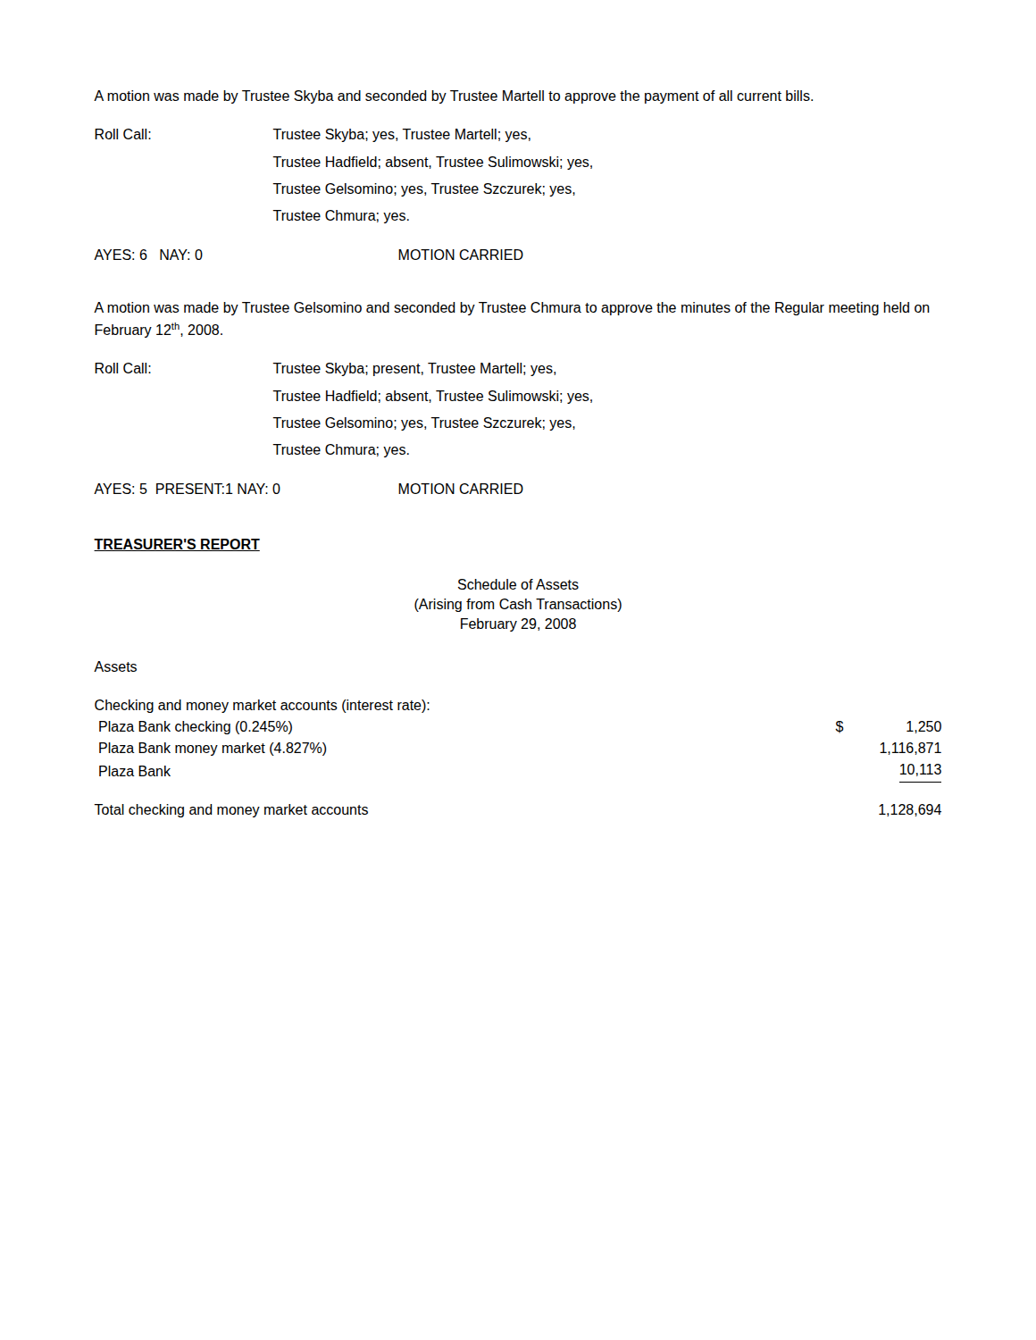A motion was made by Trustee Skyba and seconded by Trustee Martell to approve the payment of all current bills.
Roll Call:
Trustee Skyba; yes, Trustee Martell; yes,
Trustee Hadfield; absent, Trustee Sulimowski; yes,
Trustee Gelsomino; yes, Trustee Szczurek; yes,
Trustee Chmura; yes.
AYES: 6 NAY: 0
MOTION CARRIED
A motion was made by Trustee Gelsomino and seconded by Trustee Chmura to approve the minutes of the Regular meeting held on February 12th, 2008.
Roll Call:
Trustee Skyba; present, Trustee Martell; yes,
Trustee Hadfield; absent, Trustee Sulimowski; yes,
Trustee Gelsomino; yes, Trustee Szczurek; yes,
Trustee Chmura; yes.
AYES: 5 PRESENT:1 NAY: 0
MOTION CARRIED
TREASURER'S REPORT
Schedule of Assets
(Arising from Cash Transactions)
February 29, 2008
Assets
| Checking and money market accounts (interest rate): | | |
| Plaza Bank checking (0.245%) | $ | 1,250 |
| Plaza Bank money market (4.827%) | | 1,116,871 |
| Plaza Bank | | 10,113 |
| Total checking and money market accounts | | 1,128,694 |